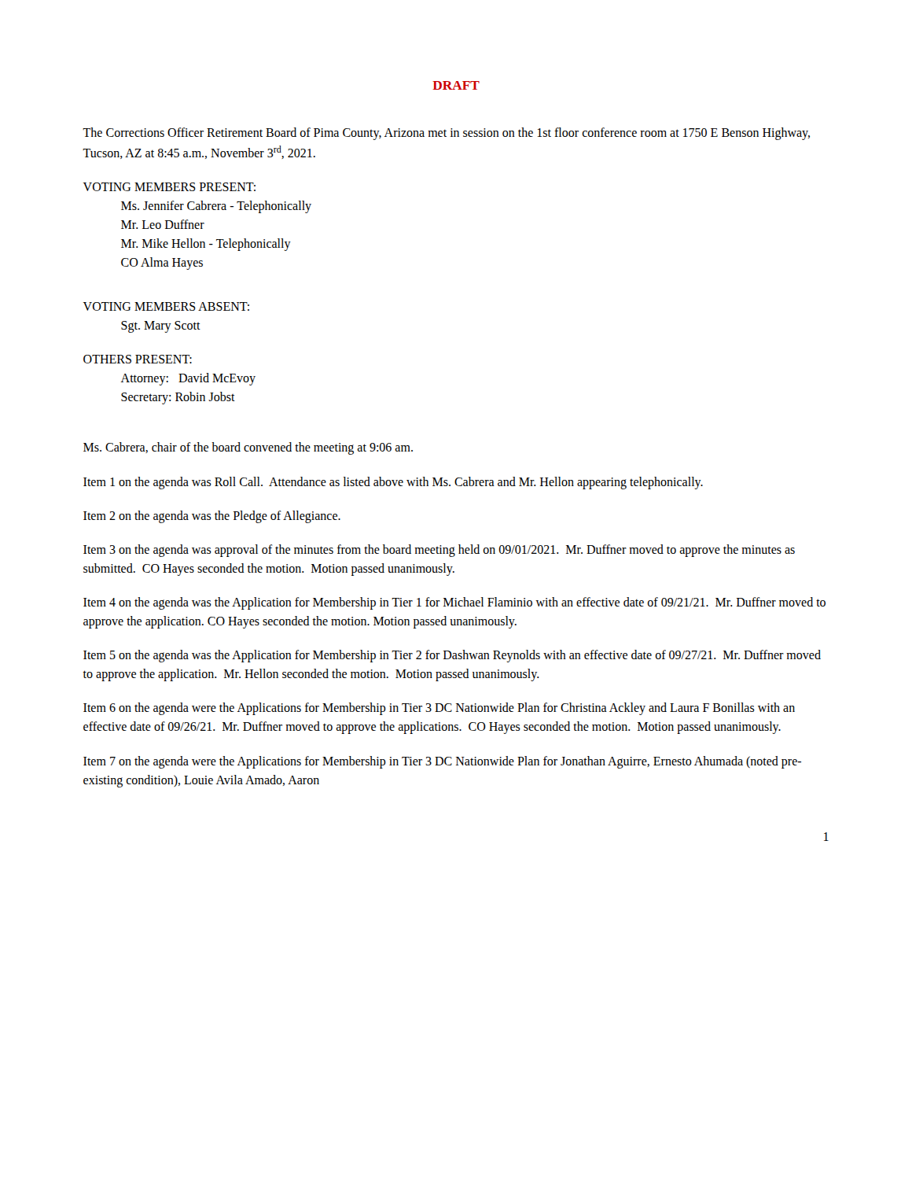DRAFT
The Corrections Officer Retirement Board of Pima County, Arizona met in session on the 1st floor conference room at 1750 E Benson Highway, Tucson, AZ at 8:45 a.m., November 3rd, 2021.
VOTING MEMBERS PRESENT:
Ms. Jennifer Cabrera - Telephonically
Mr. Leo Duffner
Mr. Mike Hellon - Telephonically
CO Alma Hayes
VOTING MEMBERS ABSENT:
Sgt. Mary Scott
OTHERS PRESENT:
Attorney: David McEvoy
Secretary: Robin Jobst
Ms. Cabrera, chair of the board convened the meeting at 9:06 am.
Item 1 on the agenda was Roll Call. Attendance as listed above with Ms. Cabrera and Mr. Hellon appearing telephonically.
Item 2 on the agenda was the Pledge of Allegiance.
Item 3 on the agenda was approval of the minutes from the board meeting held on 09/01/2021. Mr. Duffner moved to approve the minutes as submitted. CO Hayes seconded the motion. Motion passed unanimously.
Item 4 on the agenda was the Application for Membership in Tier 1 for Michael Flaminio with an effective date of 09/21/21. Mr. Duffner moved to approve the application. CO Hayes seconded the motion. Motion passed unanimously.
Item 5 on the agenda was the Application for Membership in Tier 2 for Dashwan Reynolds with an effective date of 09/27/21. Mr. Duffner moved to approve the application. Mr. Hellon seconded the motion. Motion passed unanimously.
Item 6 on the agenda were the Applications for Membership in Tier 3 DC Nationwide Plan for Christina Ackley and Laura F Bonillas with an effective date of 09/26/21. Mr. Duffner moved to approve the applications. CO Hayes seconded the motion. Motion passed unanimously.
Item 7 on the agenda were the Applications for Membership in Tier 3 DC Nationwide Plan for Jonathan Aguirre, Ernesto Ahumada (noted pre-existing condition), Louie Avila Amado, Aaron
1